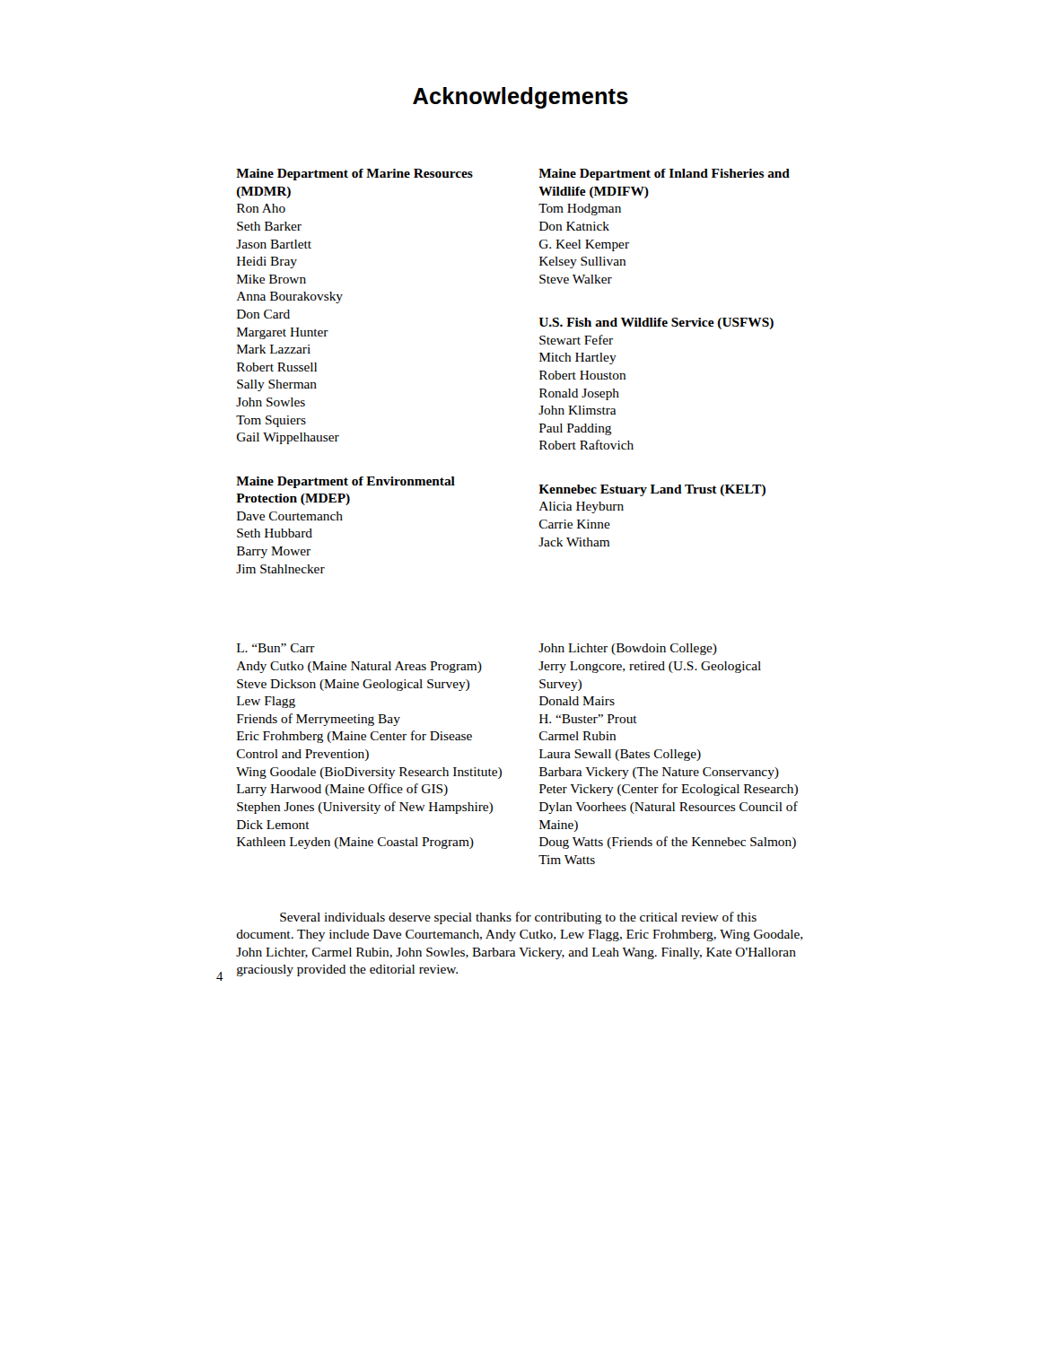Acknowledgements
Maine Department of Marine Resources (MDMR)
Ron Aho
Seth Barker
Jason Bartlett
Heidi Bray
Mike Brown
Anna Bourakovsky
Don Card
Margaret Hunter
Mark Lazzari
Robert Russell
Sally Sherman
John Sowles
Tom Squiers
Gail Wippelhauser
Maine Department of Environmental Protection (MDEP)
Dave Courtemanch
Seth Hubbard
Barry Mower
Jim Stahlnecker
Maine Department of Inland Fisheries and Wildlife (MDIFW)
Tom Hodgman
Don Katnick
G. Keel Kemper
Kelsey Sullivan
Steve Walker
U.S. Fish and Wildlife Service (USFWS)
Stewart Fefer
Mitch Hartley
Robert Houston
Ronald Joseph
John Klimstra
Paul Padding
Robert Raftovich
Kennebec Estuary Land Trust (KELT)
Alicia Heyburn
Carrie Kinne
Jack Witham
L. “Bun” Carr
Andy Cutko (Maine Natural Areas Program)
Steve Dickson (Maine Geological Survey)
Lew Flagg
Friends of Merrymeeting Bay
Eric Frohmberg (Maine Center for Disease Control and Prevention)
Wing Goodale (BioDiversity Research Institute)
Larry Harwood (Maine Office of GIS)
Stephen Jones (University of New Hampshire)
Dick Lemont
Kathleen Leyden (Maine Coastal Program)
John Lichter (Bowdoin College)
Jerry Longcore, retired (U.S. Geological Survey)
Donald Mairs
H. “Buster” Prout
Carmel Rubin
Laura Sewall (Bates College)
Barbara Vickery (The Nature Conservancy)
Peter Vickery (Center for Ecological Research)
Dylan Voorhees (Natural Resources Council of Maine)
Doug Watts (Friends of the Kennebec Salmon)
Tim Watts
Several individuals deserve special thanks for contributing to the critical review of this document. They include Dave Courtemanch, Andy Cutko, Lew Flagg, Eric Frohmberg, Wing Goodale, John Lichter, Carmel Rubin, John Sowles, Barbara Vickery, and Leah Wang. Finally, Kate O'Halloran graciously provided the editorial review.
4